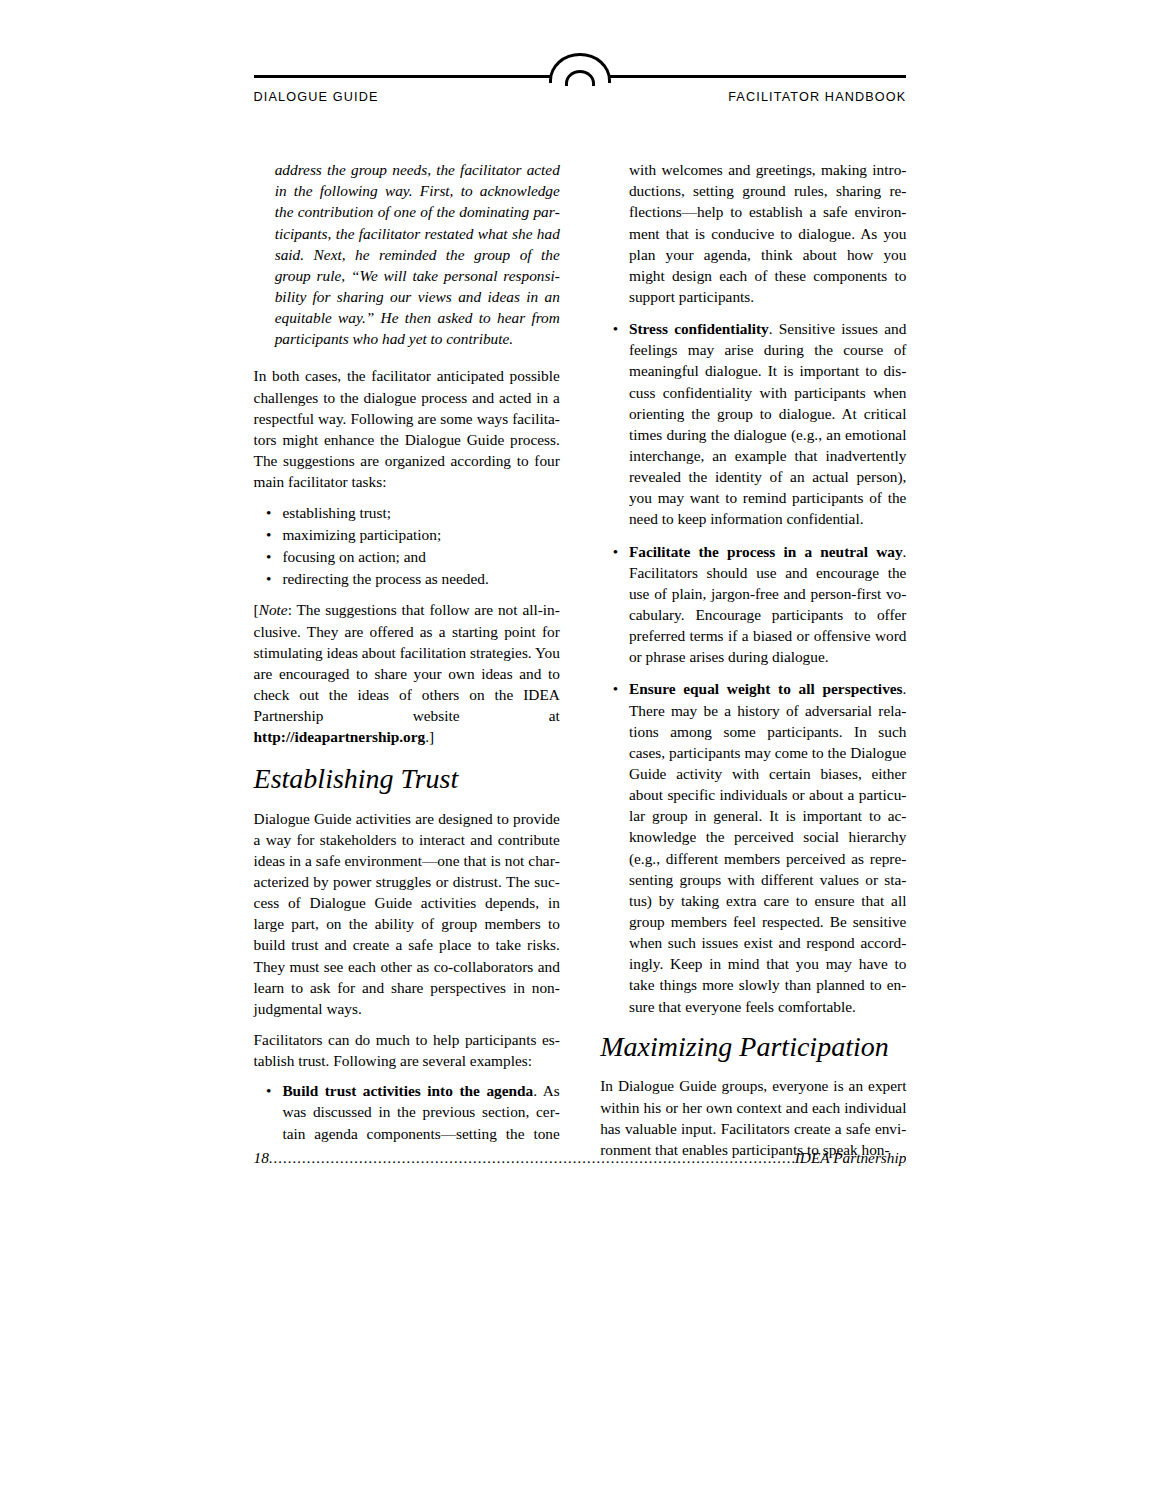DIALOGUE GUIDE FACILITATOR HANDBOOK
address the group needs, the facilitator acted in the following way. First, to acknowledge the contribution of one of the dominating participants, the facilitator restated what she had said. Next, he reminded the group of the group rule, “We will take personal responsibility for sharing our views and ideas in an equitable way.” He then asked to hear from participants who had yet to contribute.
In both cases, the facilitator anticipated possible challenges to the dialogue process and acted in a respectful way. Following are some ways facilitators might enhance the Dialogue Guide process. The suggestions are organized according to four main facilitator tasks:
establishing trust;
maximizing participation;
focusing on action; and
redirecting the process as needed.
[Note: The suggestions that follow are not all-inclusive. They are offered as a starting point for stimulating ideas about facilitation strategies. You are encouraged to share your own ideas and to check out the ideas of others on the IDEA Partnership website at http://ideapartnership.org.]
Establishing Trust
Dialogue Guide activities are designed to provide a way for stakeholders to interact and contribute ideas in a safe environment—one that is not characterized by power struggles or distrust. The success of Dialogue Guide activities depends, in large part, on the ability of group members to build trust and create a safe place to take risks. They must see each other as co-collaborators and learn to ask for and share perspectives in non-judgmental ways.
Facilitators can do much to help participants establish trust. Following are several examples:
Build trust activities into the agenda. As was discussed in the previous section, certain agenda components—setting the tone with welcomes and greetings, making introductions, setting ground rules, sharing reflections—help to establish a safe environment that is conducive to dialogue. As you plan your agenda, think about how you might design each of these components to support participants.
Stress confidentiality. Sensitive issues and feelings may arise during the course of meaningful dialogue. It is important to discuss confidentiality with participants when orienting the group to dialogue. At critical times during the dialogue (e.g., an emotional interchange, an example that inadvertently revealed the identity of an actual person), you may want to remind participants of the need to keep information confidential.
Facilitate the process in a neutral way. Facilitators should use and encourage the use of plain, jargon-free and person-first vocabulary. Encourage participants to offer preferred terms if a biased or offensive word or phrase arises during dialogue.
Ensure equal weight to all perspectives. There may be a history of adversarial relations among some participants. In such cases, participants may come to the Dialogue Guide activity with certain biases, either about specific individuals or about a particular group in general. It is important to acknowledge the perceived social hierarchy (e.g., different members perceived as representing groups with different values or status) by taking extra care to ensure that all group members feel respected. Be sensitive when such issues exist and respond accordingly. Keep in mind that you may have to take things more slowly than planned to ensure that everyone feels comfortable.
Maximizing Participation
In Dialogue Guide groups, everyone is an expert within his or her own context and each individual has valuable input. Facilitators create a safe environment that enables participants to speak hon-
18 .................................................................................................................. IDEA Partnership